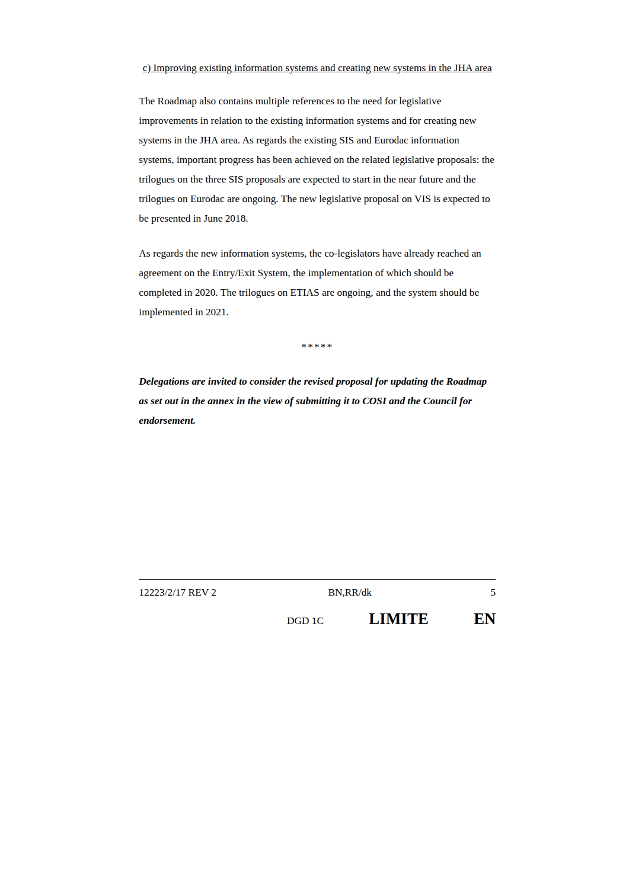c) Improving existing information systems and creating new systems in the JHA area
The Roadmap also contains multiple references to the need for legislative improvements in relation to the existing information systems and for creating new systems in the JHA area. As regards the existing SIS and Eurodac information systems, important progress has been achieved on the related legislative proposals: the trilogues on the three SIS proposals are expected to start in the near future and the trilogues on Eurodac are ongoing. The new legislative proposal on VIS is expected to be presented in June 2018.
As regards the new information systems, the co-legislators have already reached an agreement on the Entry/Exit System, the implementation of which should be completed in 2020. The trilogues on ETIAS are ongoing, and the system should be implemented in 2021.
*****
Delegations are invited to consider the revised proposal for updating the Roadmap as set out in the annex in the view of submitting it to COSI and the Council for endorsement.
12223/2/17 REV 2
BN,RR/dk
5
DGD 1C
LIMITE
EN